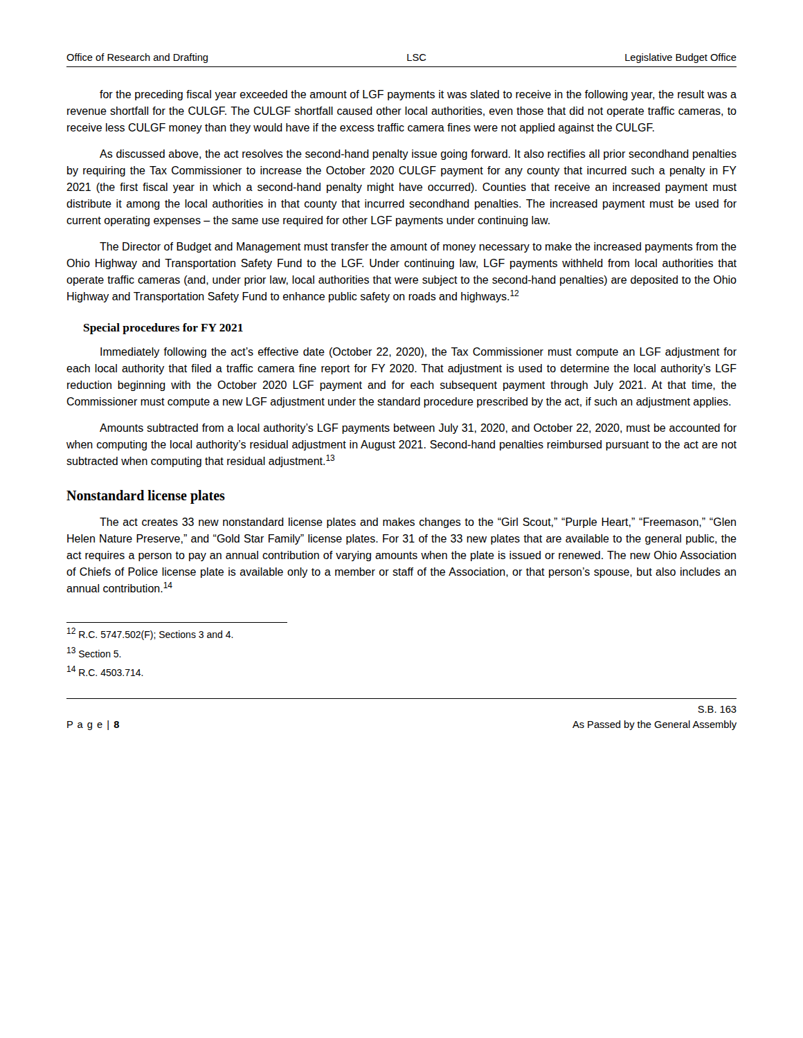Office of Research and Drafting
LSC
Legislative Budget Office
for the preceding fiscal year exceeded the amount of LGF payments it was slated to receive in the following year, the result was a revenue shortfall for the CULGF. The CULGF shortfall caused other local authorities, even those that did not operate traffic cameras, to receive less CULGF money than they would have if the excess traffic camera fines were not applied against the CULGF.
As discussed above, the act resolves the second-hand penalty issue going forward. It also rectifies all prior secondhand penalties by requiring the Tax Commissioner to increase the October 2020 CULGF payment for any county that incurred such a penalty in FY 2021 (the first fiscal year in which a second-hand penalty might have occurred). Counties that receive an increased payment must distribute it among the local authorities in that county that incurred secondhand penalties. The increased payment must be used for current operating expenses – the same use required for other LGF payments under continuing law.
The Director of Budget and Management must transfer the amount of money necessary to make the increased payments from the Ohio Highway and Transportation Safety Fund to the LGF. Under continuing law, LGF payments withheld from local authorities that operate traffic cameras (and, under prior law, local authorities that were subject to the second-hand penalties) are deposited to the Ohio Highway and Transportation Safety Fund to enhance public safety on roads and highways.12
Special procedures for FY 2021
Immediately following the act’s effective date (October 22, 2020), the Tax Commissioner must compute an LGF adjustment for each local authority that filed a traffic camera fine report for FY 2020. That adjustment is used to determine the local authority’s LGF reduction beginning with the October 2020 LGF payment and for each subsequent payment through July 2021. At that time, the Commissioner must compute a new LGF adjustment under the standard procedure prescribed by the act, if such an adjustment applies.
Amounts subtracted from a local authority’s LGF payments between July 31, 2020, and October 22, 2020, must be accounted for when computing the local authority’s residual adjustment in August 2021. Second-hand penalties reimbursed pursuant to the act are not subtracted when computing that residual adjustment.13
Nonstandard license plates
The act creates 33 new nonstandard license plates and makes changes to the “Girl Scout,” “Purple Heart,” “Freemason,” “Glen Helen Nature Preserve,” and “Gold Star Family” license plates. For 31 of the 33 new plates that are available to the general public, the act requires a person to pay an annual contribution of varying amounts when the plate is issued or renewed. The new Ohio Association of Chiefs of Police license plate is available only to a member or staff of the Association, or that person’s spouse, but also includes an annual contribution.14
12 R.C. 5747.502(F); Sections 3 and 4.
13 Section 5.
14 R.C. 4503.714.
P a g e | 8
S.B. 163
As Passed by the General Assembly